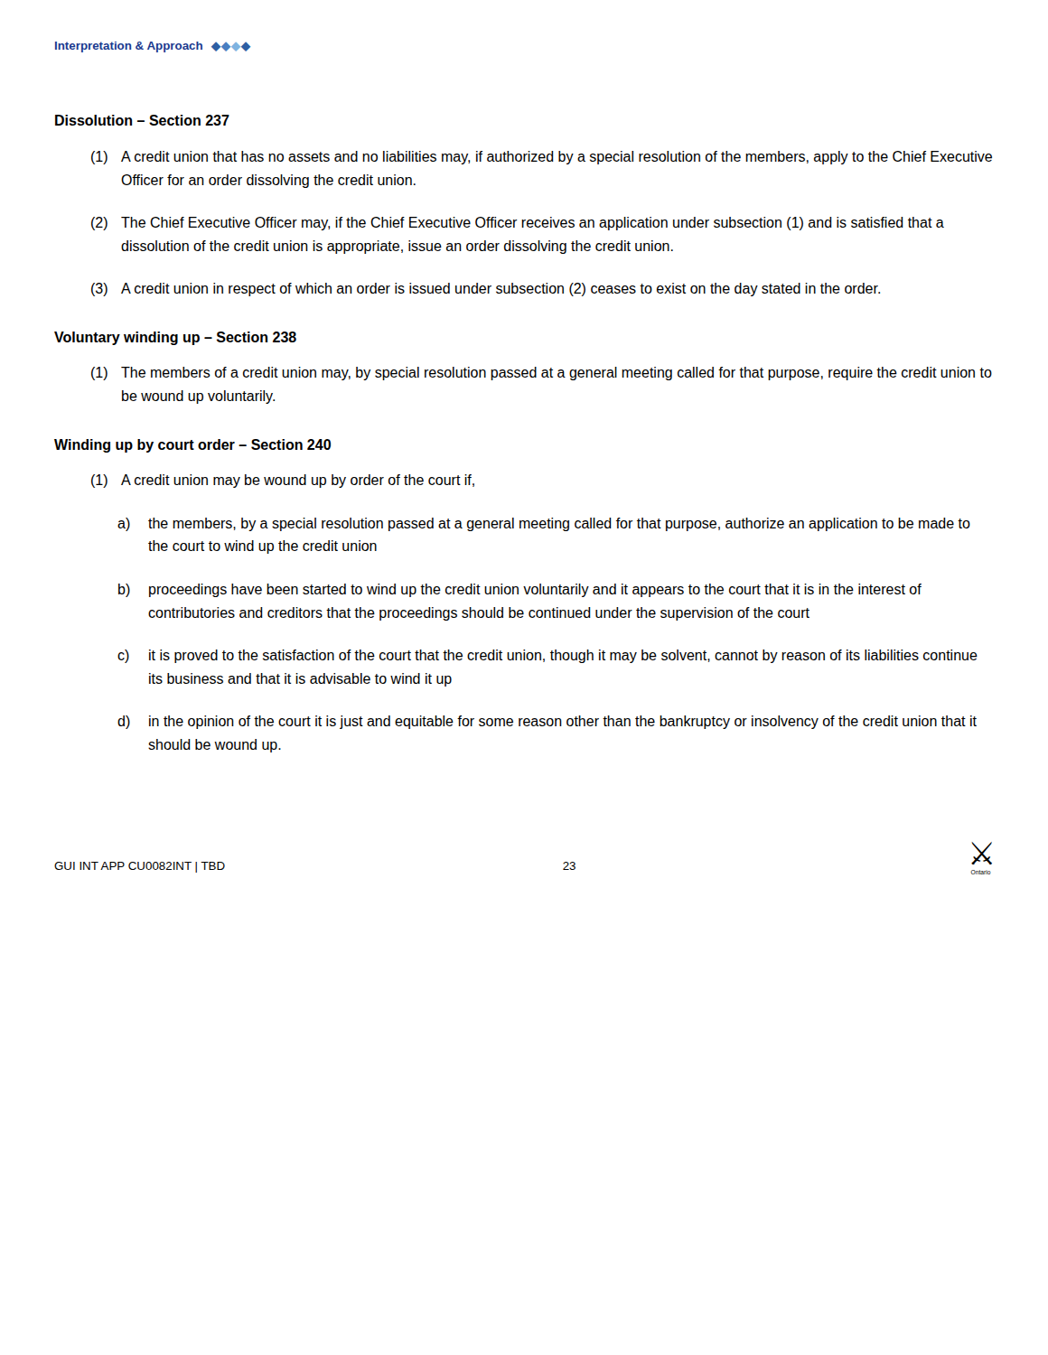Interpretation & Approach ◆◆◆◆
Dissolution – Section 237
(1) A credit union that has no assets and no liabilities may, if authorized by a special resolution of the members, apply to the Chief Executive Officer for an order dissolving the credit union.
(2) The Chief Executive Officer may, if the Chief Executive Officer receives an application under subsection (1) and is satisfied that a dissolution of the credit union is appropriate, issue an order dissolving the credit union.
(3) A credit union in respect of which an order is issued under subsection (2) ceases to exist on the day stated in the order.
Voluntary winding up – Section 238
(1) The members of a credit union may, by special resolution passed at a general meeting called for that purpose, require the credit union to be wound up voluntarily.
Winding up by court order – Section 240
(1) A credit union may be wound up by order of the court if,
a) the members, by a special resolution passed at a general meeting called for that purpose, authorize an application to be made to the court to wind up the credit union
b) proceedings have been started to wind up the credit union voluntarily and it appears to the court that it is in the interest of contributories and creditors that the proceedings should be continued under the supervision of the court
c) it is proved to the satisfaction of the court that the credit union, though it may be solvent, cannot by reason of its liabilities continue its business and that it is advisable to wind it up
d) in the opinion of the court it is just and equitable for some reason other than the bankruptcy or insolvency of the credit union that it should be wound up.
GUI INT APP CU0082INT | TBD
23
⚔
Ontario